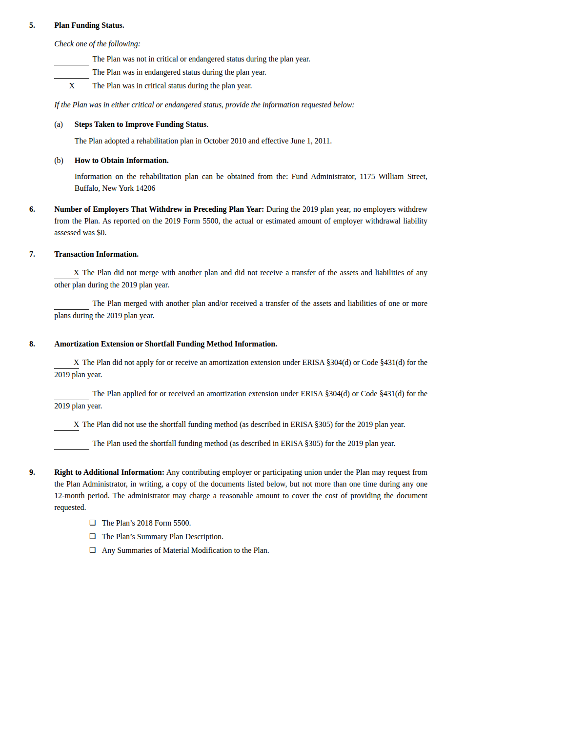5.
Plan Funding Status.
Check one of the following:
The Plan was not in critical or endangered status during the plan year.
The Plan was in endangered status during the plan year.
XThe Plan was in critical status during the plan year.
If the Plan was in either critical or endangered status, provide the information requested below:
(a)
Steps Taken to Improve Funding Status.
The Plan adopted a rehabilitation plan in October 2010 and effective June 1, 2011.
(b)
How to Obtain Information.
Information on the rehabilitation plan can be obtained from the: Fund Administrator, 1175 William Street, Buffalo, New York 14206
6.
Number of Employers That Withdrew in Preceding Plan Year: During the 2019 plan year, no employers withdrew from the Plan. As reported on the 2019 Form 5500, the actual or estimated amount of employer withdrawal liability assessed was $0.
7.
Transaction Information.
XThe Plan did not merge with another plan and did not receive a transfer of the assets and liabilities of any other plan during the 2019 plan year.
The Plan merged with another plan and/or received a transfer of the assets and liabilities of one or more plans during the 2019 plan year.
8.
Amortization Extension or Shortfall Funding Method Information.
XThe Plan did not apply for or receive an amortization extension under ERISA §304(d) or Code §431(d) for the 2019 plan year.
The Plan applied for or received an amortization extension under ERISA §304(d) or Code §431(d) for the 2019 plan year.
XThe Plan did not use the shortfall funding method (as described in ERISA §305) for the 2019 plan year.
The Plan used the shortfall funding method (as described in ERISA §305) for the 2019 plan year.
9.
Right to Additional Information: Any contributing employer or participating union under the Plan may request from the Plan Administrator, in writing, a copy of the documents listed below, but not more than one time during any one 12-month period. The administrator may charge a reasonable amount to cover the cost of providing the document requested.
The Plan’s 2018 Form 5500.
The Plan’s Summary Plan Description.
Any Summaries of Material Modification to the Plan.